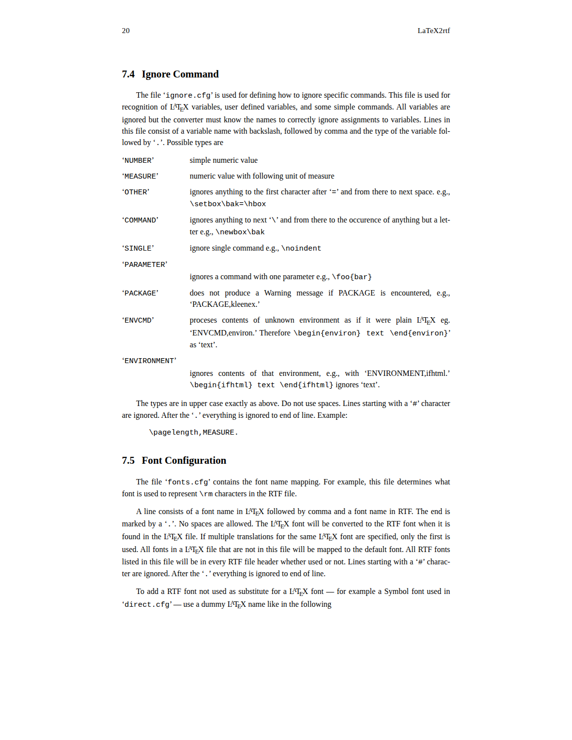20 LaTeX2rtf
7.4 Ignore Command
The file ‘ignore.cfg’ is used for defining how to ignore specific commands. This file is used for recognition of La TEX variables, user defined variables, and some simple commands. All variables are ignored but the converter must know the names to correctly ignore assignments to variables. Lines in this file consist of a variable name with backslash, followed by comma and the type of the variable followed by ‘.’. Possible types are
‘NUMBER’
simple numeric value
‘MEASURE’
numeric value with following unit of measure
‘OTHER’
ignores anything to the first character after ‘=’ and from there to next space. e.g., \setbox\bak=\hbox
‘COMMAND’
ignores anything to next ‘\’ and from there to the occurence of anything but a letter e.g., \newbox\bak
‘SINGLE’
ignore single command e.g., \noindent
‘PARAMETER’
ignores a command with one parameter e.g., \foo{bar}
‘PACKAGE’
does not produce a Warning message if PACKAGE is encountered, e.g., ‘PACKAGE,kleenex.’
‘ENVCMD’
proceses contents of unknown environment as if it were plain La TEX eg. ‘ENVCMD,environ.’ Therefore \begin{environ} text \end{environ}’ as ‘text’.
‘ENVIRONMENT’
ignores contents of that environment, e.g., with ‘ENVIRONMENT,ifhtml.’ \begin{ifhtml} text \end{ifhtml} ignores ‘text’.
The types are in upper case exactly as above. Do not use spaces. Lines starting with a ‘#’ character are ignored. After the ‘.’ everything is ignored to end of line. Example:
\pagelength,MEASURE.
7.5 Font Configuration
The file ‘fonts.cfg’ contains the font name mapping. For example, this file determines what font is used to represent \rm characters in the RTF file.
A line consists of a font name in La TEX followed by comma and a font name in RTF. The end is marked by a ‘.’. No spaces are allowed. The La TEX font will be converted to the RTF font when it is found in the La TEX file. If multiple translations for the same La TEX font are specified, only the first is used. All fonts in a La TEX file that are not in this file will be mapped to the default font. All RTF fonts listed in this file will be in every RTF file header whether used or not. Lines starting with a ‘#’ character are ignored. After the ‘.’ everything is ignored to end of line.
To add a RTF font not used as substitute for a La TEX font — for example a Symbol font used in ‘direct.cfg’ — use a dummy La TEX name like in the following